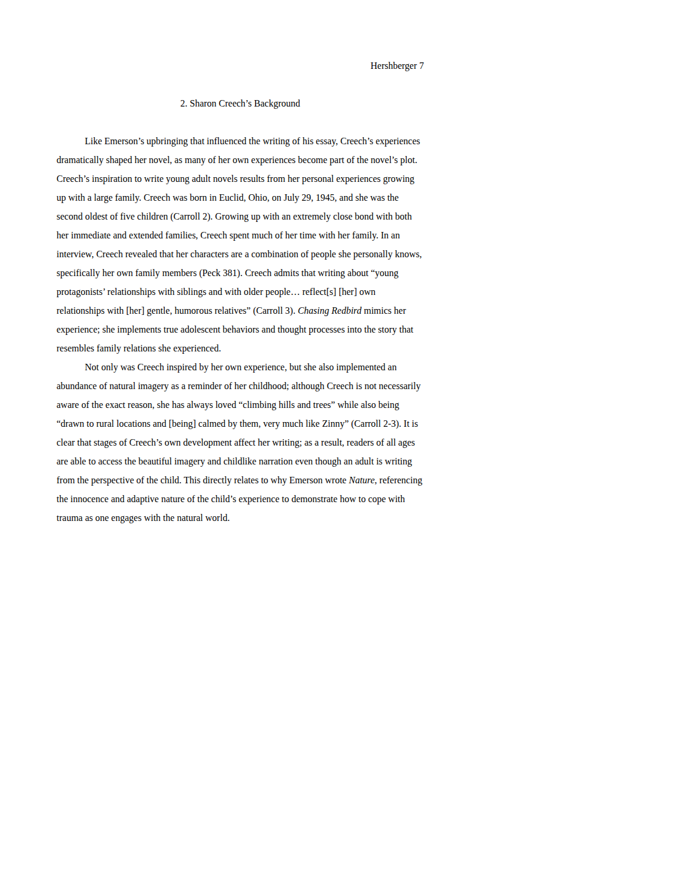Hershberger 7
2. Sharon Creech’s Background
Like Emerson’s upbringing that influenced the writing of his essay, Creech’s experiences dramatically shaped her novel, as many of her own experiences become part of the novel’s plot. Creech’s inspiration to write young adult novels results from her personal experiences growing up with a large family. Creech was born in Euclid, Ohio, on July 29, 1945, and she was the second oldest of five children (Carroll 2). Growing up with an extremely close bond with both her immediate and extended families, Creech spent much of her time with her family. In an interview, Creech revealed that her characters are a combination of people she personally knows, specifically her own family members (Peck 381). Creech admits that writing about “young protagonists’ relationships with siblings and with older people… reflect[s] [her] own relationships with [her] gentle, humorous relatives” (Carroll 3). Chasing Redbird mimics her experience; she implements true adolescent behaviors and thought processes into the story that resembles family relations she experienced.
Not only was Creech inspired by her own experience, but she also implemented an abundance of natural imagery as a reminder of her childhood; although Creech is not necessarily aware of the exact reason, she has always loved “climbing hills and trees” while also being “drawn to rural locations and [being] calmed by them, very much like Zinny” (Carroll 2-3). It is clear that stages of Creech’s own development affect her writing; as a result, readers of all ages are able to access the beautiful imagery and childlike narration even though an adult is writing from the perspective of the child. This directly relates to why Emerson wrote Nature, referencing the innocence and adaptive nature of the child’s experience to demonstrate how to cope with trauma as one engages with the natural world.